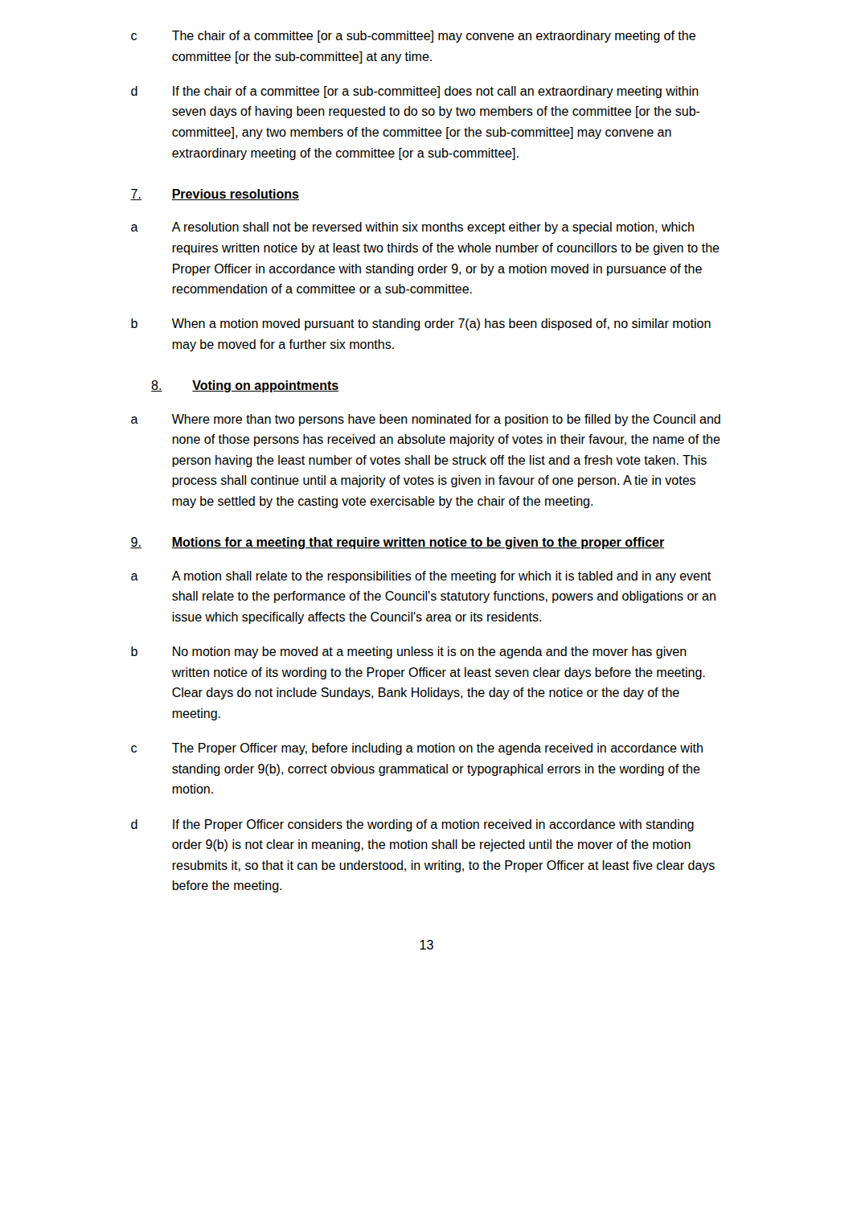c
The chair of a committee [or a sub-committee] may convene an extraordinary meeting of the committee [or the sub-committee] at any time.
d
If the chair of a committee [or a sub-committee] does not call an extraordinary meeting within seven days of having been requested to do so by two members of the committee [or the sub-committee], any two members of the committee [or the sub-committee] may convene an extraordinary meeting of the committee [or a sub-committee].
7. Previous resolutions
a
A resolution shall not be reversed within six months except either by a special motion, which requires written notice by at least two thirds of the whole number of councillors to be given to the Proper Officer in accordance with standing order 9, or by a motion moved in pursuance of the recommendation of a committee or a sub-committee.
b
When a motion moved pursuant to standing order 7(a) has been disposed of, no similar motion may be moved for a further six months.
8. Voting on appointments
a
Where more than two persons have been nominated for a position to be filled by the Council and none of those persons has received an absolute majority of votes in their favour, the name of the person having the least number of votes shall be struck off the list and a fresh vote taken. This process shall continue until a majority of votes is given in favour of one person. A tie in votes may be settled by the casting vote exercisable by the chair of the meeting.
9. Motions for a meeting that require written notice to be given to the proper officer
a
A motion shall relate to the responsibilities of the meeting for which it is tabled and in any event shall relate to the performance of the Council's statutory functions, powers and obligations or an issue which specifically affects the Council's area or its residents.
b
No motion may be moved at a meeting unless it is on the agenda and the mover has given written notice of its wording to the Proper Officer at least seven clear days before the meeting. Clear days do not include Sundays, Bank Holidays, the day of the notice or the day of the meeting.
c
The Proper Officer may, before including a motion on the agenda received in accordance with standing order 9(b), correct obvious grammatical or typographical errors in the wording of the motion.
d
If the Proper Officer considers the wording of a motion received in accordance with standing order 9(b) is not clear in meaning, the motion shall be rejected until the mover of the motion resubmits it, so that it can be understood, in writing, to the Proper Officer at least five clear days before the meeting.
13